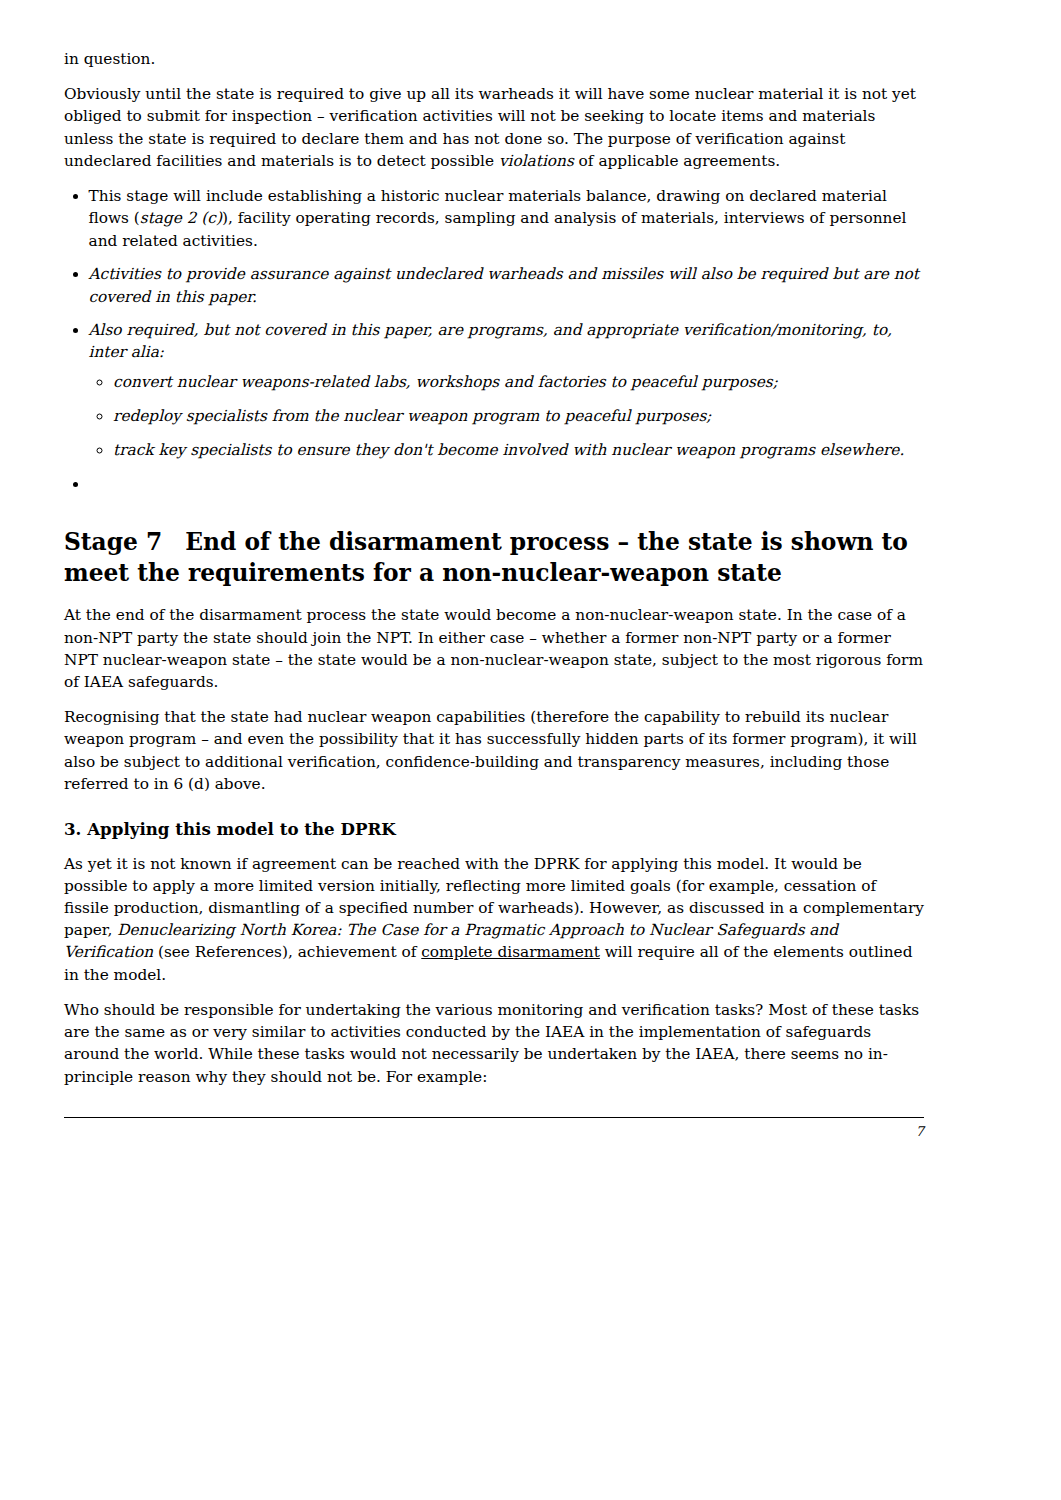in question.
Obviously until the state is required to give up all its warheads it will have some nuclear material it is not yet obliged to submit for inspection – verification activities will not be seeking to locate items and materials unless the state is required to declare them and has not done so. The purpose of verification against undeclared facilities and materials is to detect possible violations of applicable agreements.
This stage will include establishing a historic nuclear materials balance, drawing on declared material flows (stage 2 (c)), facility operating records, sampling and analysis of materials, interviews of personnel and related activities.
Activities to provide assurance against undeclared warheads and missiles will also be required but are not covered in this paper.
Also required, but not covered in this paper, are programs, and appropriate verification/monitoring, to, inter alia:
convert nuclear weapons-related labs, workshops and factories to peaceful purposes;
redeploy specialists from the nuclear weapon program to peaceful purposes;
track key specialists to ensure they don't become involved with nuclear weapon programs elsewhere.
Stage 7 End of the disarmament process – the state is shown to meet the requirements for a non-nuclear-weapon state
At the end of the disarmament process the state would become a non-nuclear-weapon state. In the case of a non-NPT party the state should join the NPT. In either case – whether a former non-NPT party or a former NPT nuclear-weapon state – the state would be a non-nuclear-weapon state, subject to the most rigorous form of IAEA safeguards.
Recognising that the state had nuclear weapon capabilities (therefore the capability to rebuild its nuclear weapon program – and even the possibility that it has successfully hidden parts of its former program), it will also be subject to additional verification, confidence-building and transparency measures, including those referred to in 6 (d) above.
3. Applying this model to the DPRK
As yet it is not known if agreement can be reached with the DPRK for applying this model. It would be possible to apply a more limited version initially, reflecting more limited goals (for example, cessation of fissile production, dismantling of a specified number of warheads). However, as discussed in a complementary paper, Denuclearizing North Korea: The Case for a Pragmatic Approach to Nuclear Safeguards and Verification (see References), achievement of complete disarmament will require all of the elements outlined in the model.
Who should be responsible for undertaking the various monitoring and verification tasks? Most of these tasks are the same as or very similar to activities conducted by the IAEA in the implementation of safeguards around the world. While these tasks would not necessarily be undertaken by the IAEA, there seems no in-principle reason why they should not be. For example:
7